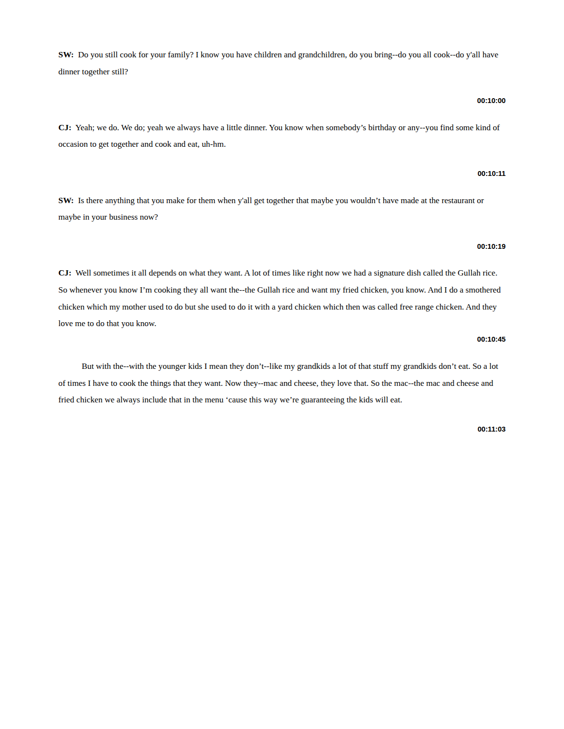SW: Do you still cook for your family? I know you have children and grandchildren, do you bring--do you all cook--do y'all have dinner together still?
00:10:00
CJ: Yeah; we do. We do; yeah we always have a little dinner. You know when somebody’s birthday or any--you find some kind of occasion to get together and cook and eat, uh-hm.
00:10:11
SW: Is there anything that you make for them when y'all get together that maybe you wouldn’t have made at the restaurant or maybe in your business now?
00:10:19
CJ: Well sometimes it all depends on what they want. A lot of times like right now we had a signature dish called the Gullah rice. So whenever you know I’m cooking they all want the--the Gullah rice and want my fried chicken, you know. And I do a smothered chicken which my mother used to do but she used to do it with a yard chicken which then was called free range chicken. And they love me to do that you know.
00:10:45
But with the--with the younger kids I mean they don’t--like my grandkids a lot of that stuff my grandkids don’t eat. So a lot of times I have to cook the things that they want. Now they--mac and cheese, they love that. So the mac--the mac and cheese and fried chicken we always include that in the menu ‘cause this way we’re guaranteeing the kids will eat.
00:11:03